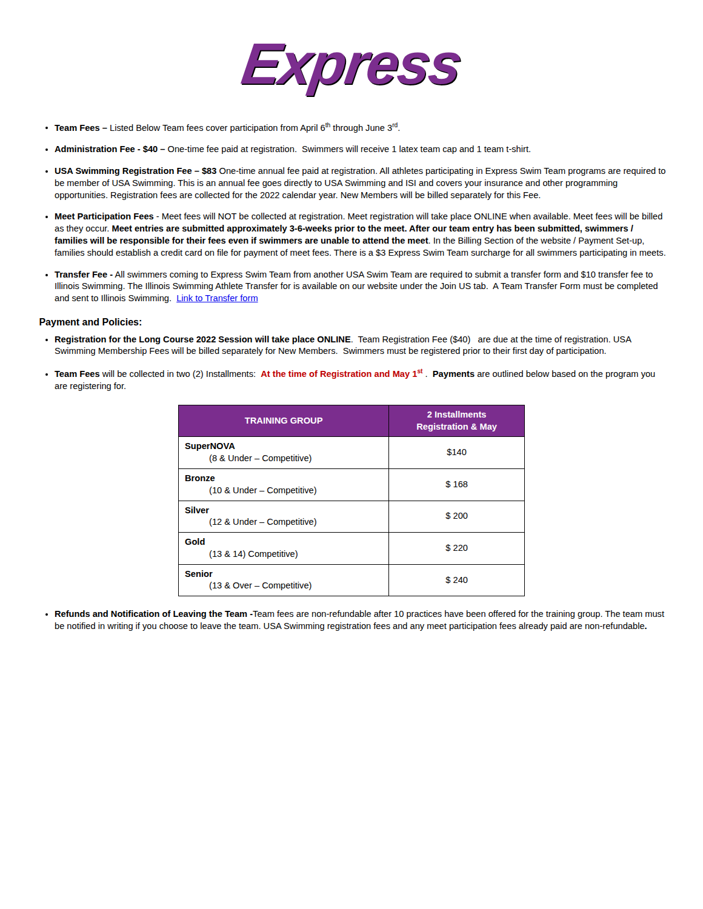Express
Team Fees – Listed Below Team fees cover participation from April 6th through June 3rd.
Administration Fee - $40 – One-time fee paid at registration. Swimmers will receive 1 latex team cap and 1 team t-shirt.
USA Swimming Registration Fee – $83 One-time annual fee paid at registration. All athletes participating in Express Swim Team programs are required to be member of USA Swimming. This is an annual fee goes directly to USA Swimming and ISI and covers your insurance and other programming opportunities. Registration fees are collected for the 2022 calendar year. New Members will be billed separately for this Fee.
Meet Participation Fees - Meet fees will NOT be collected at registration. Meet registration will take place ONLINE when available. Meet fees will be billed as they occur. Meet entries are submitted approximately 3-6-weeks prior to the meet. After our team entry has been submitted, swimmers / families will be responsible for their fees even if swimmers are unable to attend the meet. In the Billing Section of the website / Payment Set-up, families should establish a credit card on file for payment of meet fees. There is a $3 Express Swim Team surcharge for all swimmers participating in meets.
Transfer Fee - All swimmers coming to Express Swim Team from another USA Swim Team are required to submit a transfer form and $10 transfer fee to Illinois Swimming. The Illinois Swimming Athlete Transfer for is available on our website under the Join US tab. A Team Transfer Form must be completed and sent to Illinois Swimming. Link to Transfer form
Payment and Policies:
Registration for the Long Course 2022 Session will take place ONLINE. Team Registration Fee ($40) are due at the time of registration. USA Swimming Membership Fees will be billed separately for New Members. Swimmers must be registered prior to their first day of participation.
Team Fees will be collected in two (2) Installments: At the time of Registration and May 1st . Payments are outlined below based on the program you are registering for.
| TRAINING GROUP | 2 Installments Registration & May |
| --- | --- |
| SuperNOVA (8 & Under – Competitive) | $140 |
| Bronze (10 & Under – Competitive) | $ 168 |
| Silver (12 & Under – Competitive) | $ 200 |
| Gold (13 & 14) Competitive) | $ 220 |
| Senior (13 & Over – Competitive) | $ 240 |
Refunds and Notification of Leaving the Team -Team fees are non-refundable after 10 practices have been offered for the training group. The team must be notified in writing if you choose to leave the team. USA Swimming registration fees and any meet participation fees already paid are non-refundable.